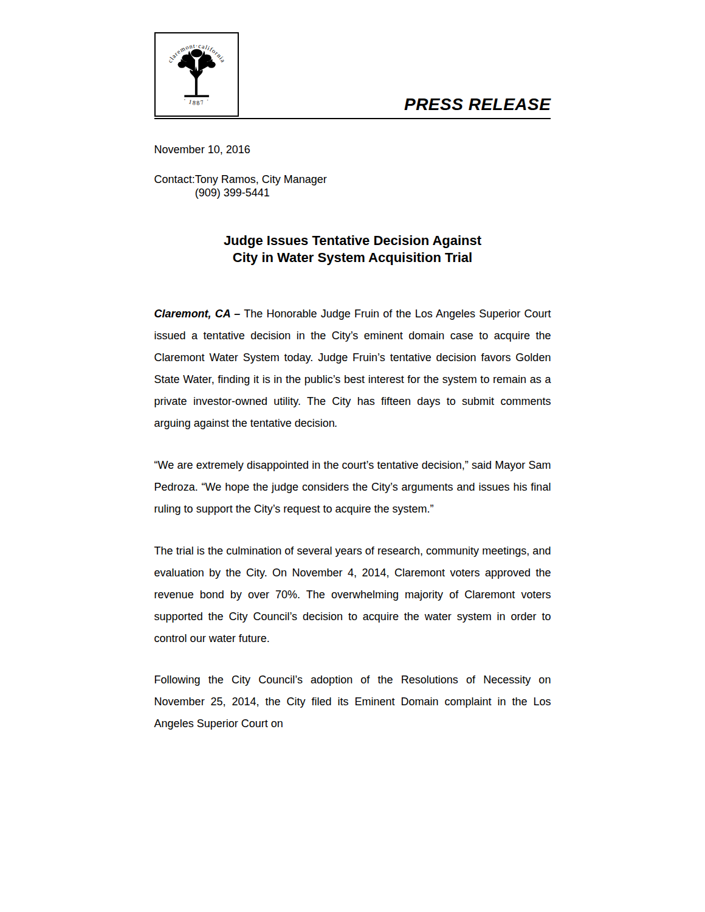claremont·california · 1887 ·
PRESS RELEASE
November 10, 2016
| Contact: | Tony Ramos, City Manager (909) 399-5441 |
Judge Issues Tentative Decision Against
City in Water System Acquisition Trial
Claremont, CA – The Honorable Judge Fruin of the Los Angeles Superior Court issued a tentative decision in the City’s eminent domain case to acquire the Claremont Water System today. Judge Fruin’s tentative decision favors Golden State Water, finding it is in the public’s best interest for the system to remain as a private investor-owned utility. The City has fifteen days to submit comments arguing against the tentative decision.
“We are extremely disappointed in the court’s tentative decision,” said Mayor Sam Pedroza. “We hope the judge considers the City’s arguments and issues his final ruling to support the City’s request to acquire the system.”
The trial is the culmination of several years of research, community meetings, and evaluation by the City. On November 4, 2014, Claremont voters approved the revenue bond by over 70%. The overwhelming majority of Claremont voters supported the City Council’s decision to acquire the water system in order to control our water future.
Following the City Council’s adoption of the Resolutions of Necessity on November 25, 2014, the City filed its Eminent Domain complaint in the Los Angeles Superior Court on